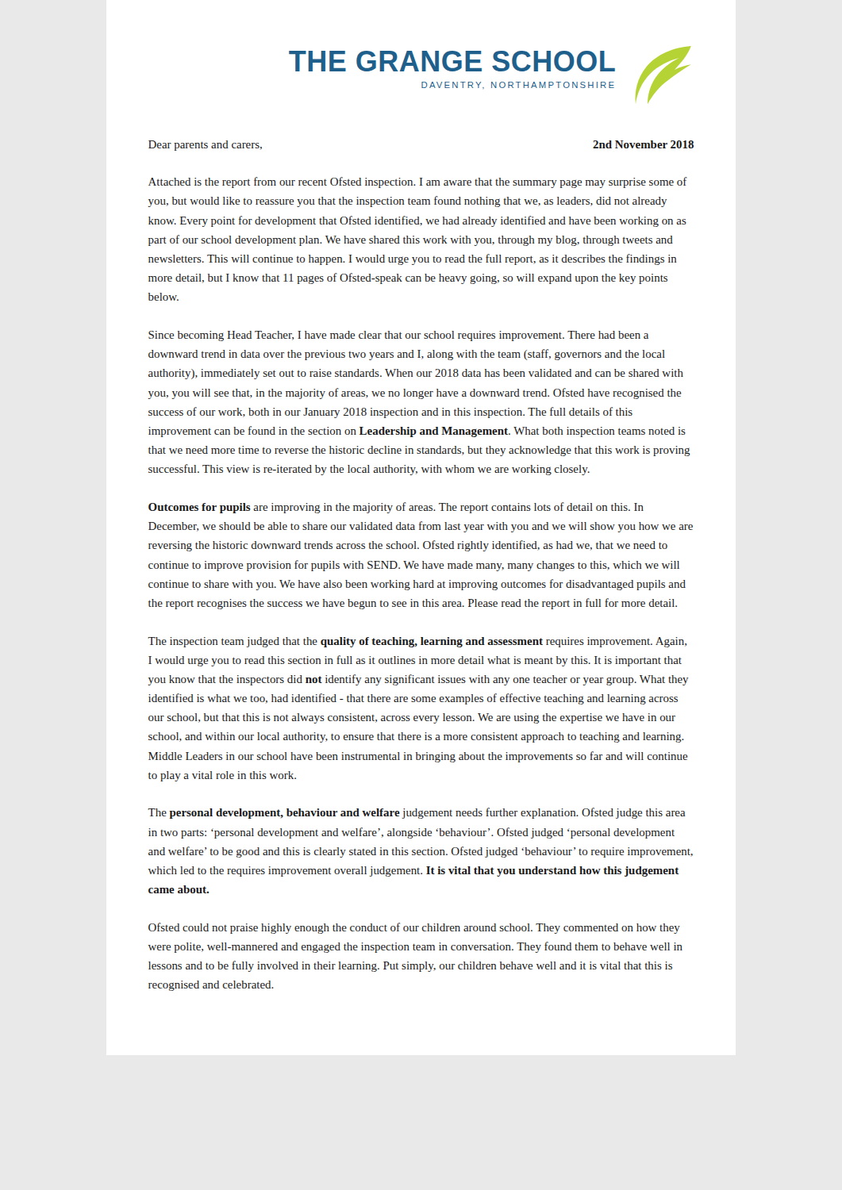THE GRANGE SCHOOL
DAVENTRY, NORTHAMPTONSHIRE
Dear parents and carers, 2nd November 2018
Attached is the report from our recent Ofsted inspection. I am aware that the summary page may surprise some of you, but would like to reassure you that the inspection team found nothing that we, as leaders, did not already know. Every point for development that Ofsted identified, we had already identified and have been working on as part of our school development plan. We have shared this work with you, through my blog, through tweets and newsletters. This will continue to happen. I would urge you to read the full report, as it describes the findings in more detail, but I know that 11 pages of Ofsted-speak can be heavy going, so will expand upon the key points below.
Since becoming Head Teacher, I have made clear that our school requires improvement. There had been a downward trend in data over the previous two years and I, along with the team (staff, governors and the local authority), immediately set out to raise standards. When our 2018 data has been validated and can be shared with you, you will see that, in the majority of areas, we no longer have a downward trend. Ofsted have recognised the success of our work, both in our January 2018 inspection and in this inspection. The full details of this improvement can be found in the section on Leadership and Management. What both inspection teams noted is that we need more time to reverse the historic decline in standards, but they acknowledge that this work is proving successful. This view is re-iterated by the local authority, with whom we are working closely.
Outcomes for pupils are improving in the majority of areas. The report contains lots of detail on this. In December, we should be able to share our validated data from last year with you and we will show you how we are reversing the historic downward trends across the school. Ofsted rightly identified, as had we, that we need to continue to improve provision for pupils with SEND. We have made many, many changes to this, which we will continue to share with you. We have also been working hard at improving outcomes for disadvantaged pupils and the report recognises the success we have begun to see in this area. Please read the report in full for more detail.
The inspection team judged that the quality of teaching, learning and assessment requires improvement. Again, I would urge you to read this section in full as it outlines in more detail what is meant by this. It is important that you know that the inspectors did not identify any significant issues with any one teacher or year group. What they identified is what we too, had identified - that there are some examples of effective teaching and learning across our school, but that this is not always consistent, across every lesson. We are using the expertise we have in our school, and within our local authority, to ensure that there is a more consistent approach to teaching and learning. Middle Leaders in our school have been instrumental in bringing about the improvements so far and will continue to play a vital role in this work.
The personal development, behaviour and welfare judgement needs further explanation. Ofsted judge this area in two parts: ‘personal development and welfare’, alongside ‘behaviour’. Ofsted judged ‘personal development and welfare’ to be good and this is clearly stated in this section. Ofsted judged ‘behaviour’ to require improvement, which led to the requires improvement overall judgement. It is vital that you understand how this judgement came about.
Ofsted could not praise highly enough the conduct of our children around school. They commented on how they were polite, well-mannered and engaged the inspection team in conversation. They found them to behave well in lessons and to be fully involved in their learning. Put simply, our children behave well and it is vital that this is recognised and celebrated.